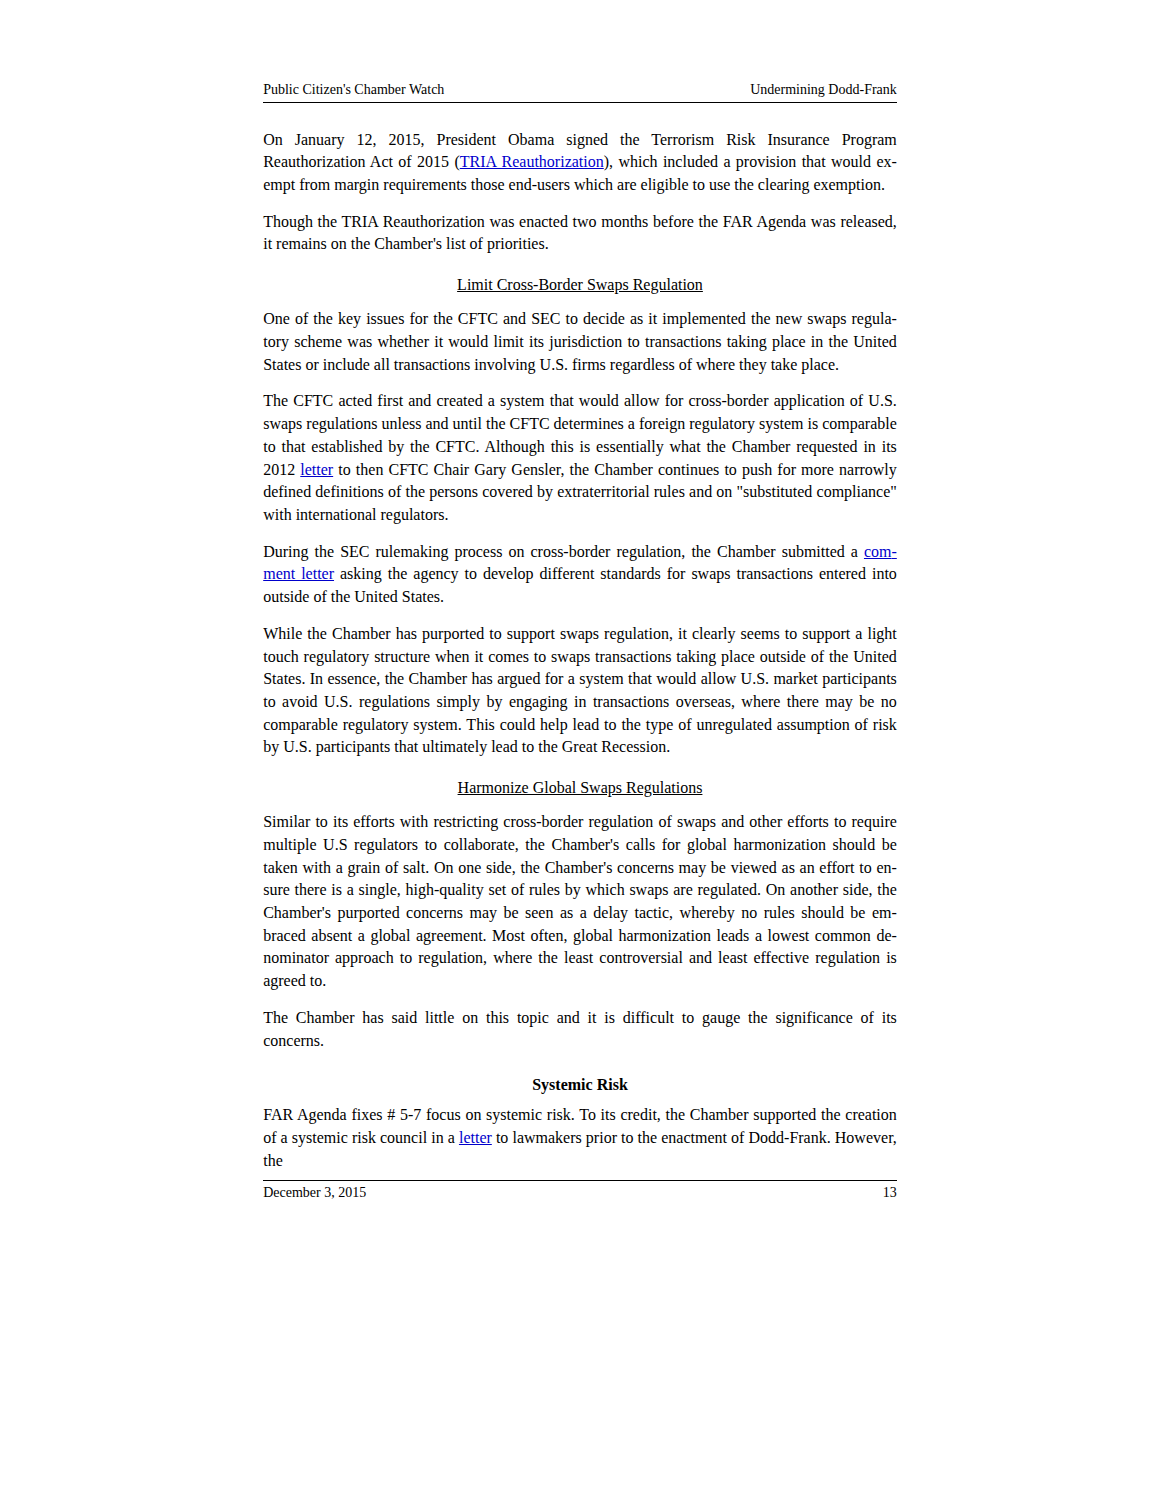Public Citizen's Chamber Watch Undermining Dodd-Frank
On January 12, 2015, President Obama signed the Terrorism Risk Insurance Program Reauthorization Act of 2015 (TRIA Reauthorization), which included a provision that would exempt from margin requirements those end-users which are eligible to use the clearing exemption.
Though the TRIA Reauthorization was enacted two months before the FAR Agenda was released, it remains on the Chamber's list of priorities.
Limit Cross-Border Swaps Regulation
One of the key issues for the CFTC and SEC to decide as it implemented the new swaps regulatory scheme was whether it would limit its jurisdiction to transactions taking place in the United States or include all transactions involving U.S. firms regardless of where they take place.
The CFTC acted first and created a system that would allow for cross-border application of U.S. swaps regulations unless and until the CFTC determines a foreign regulatory system is comparable to that established by the CFTC. Although this is essentially what the Chamber requested in its 2012 letter to then CFTC Chair Gary Gensler, the Chamber continues to push for more narrowly defined definitions of the persons covered by extraterritorial rules and on "substituted compliance" with international regulators.
During the SEC rulemaking process on cross-border regulation, the Chamber submitted a comment letter asking the agency to develop different standards for swaps transactions entered into outside of the United States.
While the Chamber has purported to support swaps regulation, it clearly seems to support a light touch regulatory structure when it comes to swaps transactions taking place outside of the United States. In essence, the Chamber has argued for a system that would allow U.S. market participants to avoid U.S. regulations simply by engaging in transactions overseas, where there may be no comparable regulatory system. This could help lead to the type of unregulated assumption of risk by U.S. participants that ultimately lead to the Great Recession.
Harmonize Global Swaps Regulations
Similar to its efforts with restricting cross-border regulation of swaps and other efforts to require multiple U.S regulators to collaborate, the Chamber's calls for global harmonization should be taken with a grain of salt. On one side, the Chamber's concerns may be viewed as an effort to ensure there is a single, high-quality set of rules by which swaps are regulated. On another side, the Chamber's purported concerns may be seen as a delay tactic, whereby no rules should be embraced absent a global agreement. Most often, global harmonization leads a lowest common denominator approach to regulation, where the least controversial and least effective regulation is agreed to.
The Chamber has said little on this topic and it is difficult to gauge the significance of its concerns.
Systemic Risk
FAR Agenda fixes # 5-7 focus on systemic risk. To its credit, the Chamber supported the creation of a systemic risk council in a letter to lawmakers prior to the enactment of Dodd-Frank. However, the
December 3, 2015 13